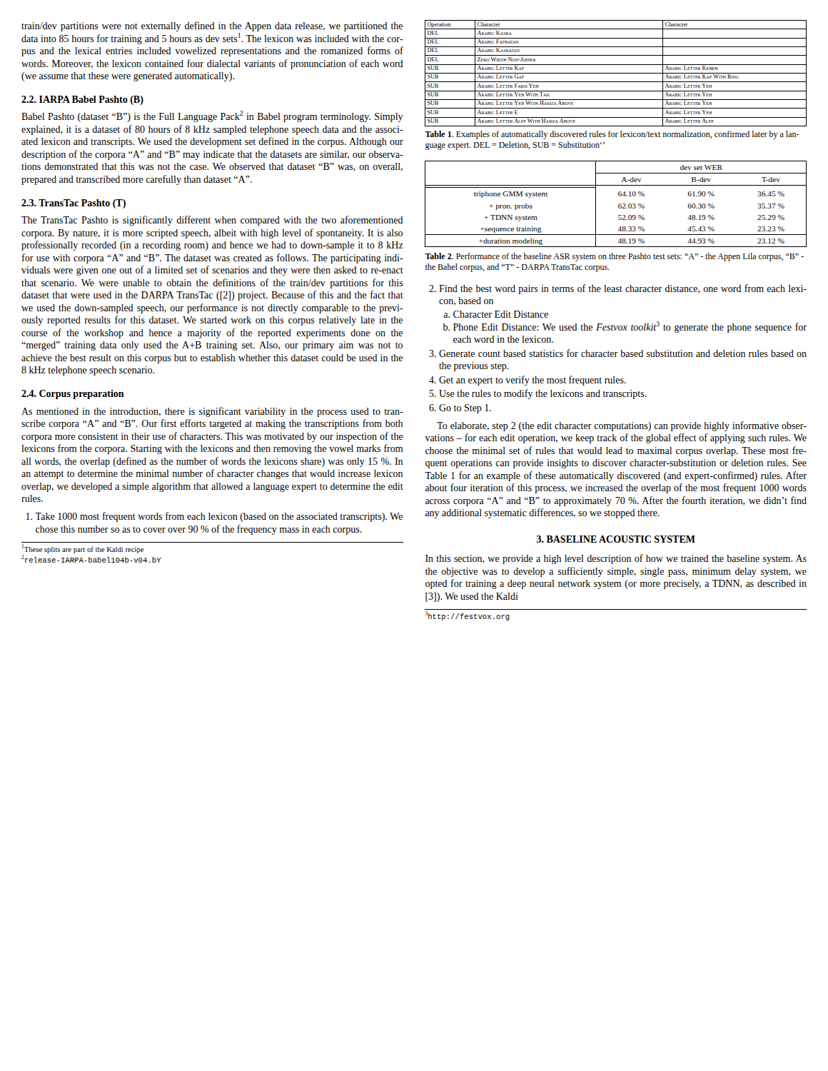train/dev partitions were not externally defined in the Appen data release, we partitioned the data into 85 hours for training and 5 hours as dev sets1. The lexicon was included with the corpus and the lexical entries included vowelized representations and the romanized forms of words. Moreover, the lexicon contained four dialectal variants of pronunciation of each word (we assume that these were generated automatically).
2.2. IARPA Babel Pashto (B)
Babel Pashto (dataset “B”) is the Full Language Pack2 in Babel program terminology. Simply explained, it is a dataset of 80 hours of 8 kHz sampled telephone speech data and the associated lexicon and transcripts. We used the development set defined in the corpus. Although our description of the corpora “A” and “B” may indicate that the datasets are similar, our observations demonstrated that this was not the case. We observed that dataset “B” was, on overall, prepared and transcribed more carefully than dataset “A”.
2.3. TransTac Pashto (T)
The TransTac Pashto is significantly different when compared with the two aforementioned corpora. By nature, it is more scripted speech, albeit with high level of spontaneity. It is also professionally recorded (in a recording room) and hence we had to down-sample it to 8 kHz for use with corpora “A” and “B”. The dataset was created as follows. The participating individuals were given one out of a limited set of scenarios and they were then asked to re-enact that scenario. We were unable to obtain the definitions of the train/dev partitions for this dataset that were used in the DARPA TransTac ([2]) project. Because of this and the fact that we used the down-sampled speech, our performance is not directly comparable to the previously reported results for this dataset. We started work on this corpus relatively late in the course of the workshop and hence a majority of the reported experiments done on the “merged” training data only used the A+B training set. Also, our primary aim was not to achieve the best result on this corpus but to establish whether this dataset could be used in the 8 kHz telephone speech scenario.
2.4. Corpus preparation
As mentioned in the introduction, there is significant variability in the process used to transcribe corpora “A” and “B”. Our first efforts targeted at making the transcriptions from both corpora more consistent in their use of characters. This was motivated by our inspection of the lexicons from the corpora. Starting with the lexicons and then removing the vowel marks from all words, the overlap (defined as the number of words the lexicons share) was only 15 %. In an attempt to determine the minimal number of character changes that would increase lexicon overlap, we developed a simple algorithm that allowed a language expert to determine the edit rules.
Take 1000 most frequent words from each lexicon (based on the associated transcripts). We chose this number so as to cover over 90 % of the frequency mass in each corpus.
1These splits are part of the Kaldi recipe
2release-IARPA-babel104b-v04.bY
| Operation | Character | Character |
| --- | --- | --- |
| DEL | Arabic Kasra | |
| DEL | Arabic Fathatan | |
| DEL | Arabic Kasratan | |
| DEL | Zero Width Non-Joiner | |
| SUB | Arabic Letter Kaf | Arabic Letter Keheh |
| SUB | Arabic Letter Gaf | Arabic Letter Kaf With Ring |
| SUB | Arabic Letter Farsi Yeh | Arabic Letter Yeh |
| SUB | Arabic Letter Yeh With Tail | Arabic Letter Yeh |
| SUB | Arabic Letter Yeh With Hamza Above | Arabic Letter Yeh |
| SUB | Arabic Letter E | Arabic Letter Yeh |
| SUB | Arabic Letter Alef With Hamza Above | Arabic Letter Alef |
Table 1. Examples of automatically discovered rules for lexicon/text normalization, confirmed later by a language expert. DEL = Deletion, SUB = Substitution‘’
| | dev set WER |
| | A-dev | B-dev | T-dev |
| triphone GMM system | 64.10 % | 61.90 % | 36.45 % |
| + pron. probs | 62.03 % | 60.30 % | 35.37 % |
| + TDNN system | 52.09 % | 48.19 % | 25.29 % |
| +sequence training | 48.33 % | 45.43 % | 23.23 % |
| +duration modeling | 48.19 % | 44.93 % | 23.12 % |
Table 2. Performance of the baseline ASR system on three Pashto test sets: “A” - the Appen Lila corpus, “B” - the Babel corpus, and “T” - DARPA TransTac corpus.
Find the best word pairs in terms of the least character distance, one word from each lexicon, based on
Character Edit Distance
Phone Edit Distance: We used the Festvox toolkit3 to generate the phone sequence for each word in the lexicon.
Generate count based statistics for character based substitution and deletion rules based on the previous step.
Get an expert to verify the most frequent rules.
Use the rules to modify the lexicons and transcripts.
Go to Step 1.
To elaborate, step 2 (the edit character computations) can provide highly informative observations – for each edit operation, we keep track of the global effect of applying such rules. We choose the minimal set of rules that would lead to maximal corpus overlap. These most frequent operations can provide insights to discover character-substitution or deletion rules. See Table 1 for an example of these automatically discovered (and expert-confirmed) rules. After about four iteration of this process, we increased the overlap of the most frequent 1000 words across corpora “A” and “B” to approximately 70 %. After the fourth iteration, we didn’t find any additional systematic differences, so we stopped there.
3. BASELINE ACOUSTIC SYSTEM
In this section, we provide a high level description of how we trained the baseline system. As the objective was to develop a sufficiently simple, single pass, minimum delay system, we opted for training a deep neural network system (or more precisely, a TDNN, as described in [3]). We used the Kaldi
3http://festvox.org